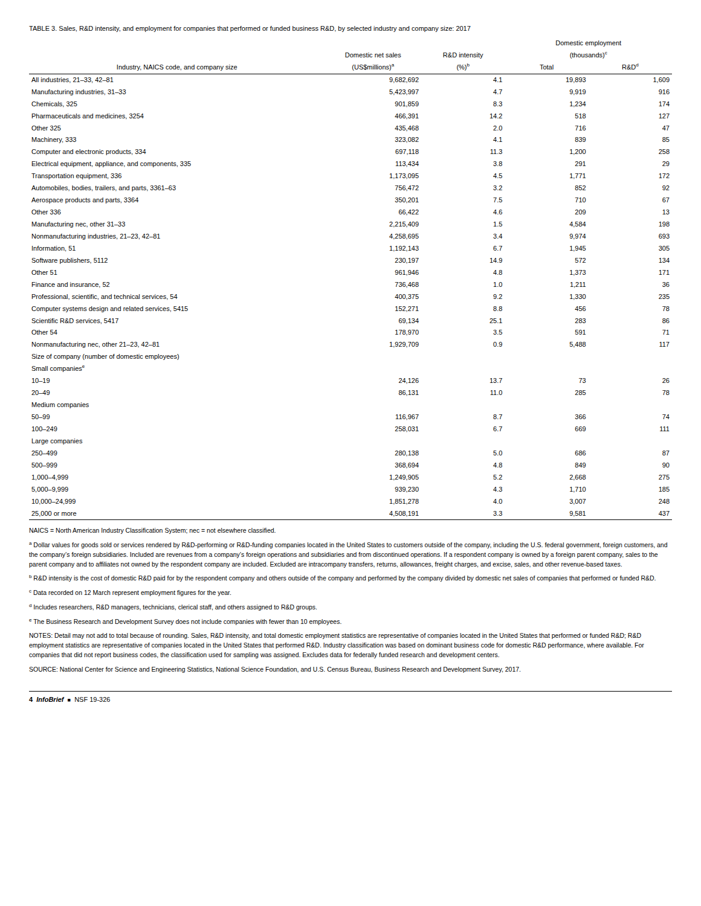TABLE 3. Sales, R&D intensity, and employment for companies that performed or funded business R&D, by selected industry and company size: 2017
| | | | Domestic employment |
| --- | --- | --- | --- |
| | Domestic net sales | R&D intensity | (thousands) c |
| Industry, NAICS code, and company size | (US$millions) a | (%) b | Total | R&D d |
| All industries, 21–33, 42–81 | 9,682,692 | 4.1 | 19,893 | 1,609 |
| Manufacturing industries, 31–33 | 5,423,997 | 4.7 | 9,919 | 916 |
| Chemicals, 325 | 901,859 | 8.3 | 1,234 | 174 |
| Pharmaceuticals and medicines, 3254 | 466,391 | 14.2 | 518 | 127 |
| Other 325 | 435,468 | 2.0 | 716 | 47 |
| Machinery, 333 | 323,082 | 4.1 | 839 | 85 |
| Computer and electronic products, 334 | 697,118 | 11.3 | 1,200 | 258 |
| Electrical equipment, appliance, and components, 335 | 113,434 | 3.8 | 291 | 29 |
| Transportation equipment, 336 | 1,173,095 | 4.5 | 1,771 | 172 |
| Automobiles, bodies, trailers, and parts, 3361–63 | 756,472 | 3.2 | 852 | 92 |
| Aerospace products and parts, 3364 | 350,201 | 7.5 | 710 | 67 |
| Other 336 | 66,422 | 4.6 | 209 | 13 |
| Manufacturing nec, other 31–33 | 2,215,409 | 1.5 | 4,584 | 198 |
| Nonmanufacturing industries, 21–23, 42–81 | 4,258,695 | 3.4 | 9,974 | 693 |
| Information, 51 | 1,192,143 | 6.7 | 1,945 | 305 |
| Software publishers, 5112 | 230,197 | 14.9 | 572 | 134 |
| Other 51 | 961,946 | 4.8 | 1,373 | 171 |
| Finance and insurance, 52 | 736,468 | 1.0 | 1,211 | 36 |
| Professional, scientific, and technical services, 54 | 400,375 | 9.2 | 1,330 | 235 |
| Computer systems design and related services, 5415 | 152,271 | 8.8 | 456 | 78 |
| Scientific R&D services, 5417 | 69,134 | 25.1 | 283 | 86 |
| Other 54 | 178,970 | 3.5 | 591 | 71 |
| Nonmanufacturing nec, other 21–23, 42–81 | 1,929,709 | 0.9 | 5,488 | 117 |
| Size of company (number of domestic employees) | | | | |
| Small companies e | | | | |
| 10–19 | 24,126 | 13.7 | 73 | 26 |
| 20–49 | 86,131 | 11.0 | 285 | 78 |
| Medium companies | | | | |
| 50–99 | 116,967 | 8.7 | 366 | 74 |
| 100–249 | 258,031 | 6.7 | 669 | 111 |
| Large companies | | | | |
| 250–499 | 280,138 | 5.0 | 686 | 87 |
| 500–999 | 368,694 | 4.8 | 849 | 90 |
| 1,000–4,999 | 1,249,905 | 5.2 | 2,668 | 275 |
| 5,000–9,999 | 939,230 | 4.3 | 1,710 | 185 |
| 10,000–24,999 | 1,851,278 | 4.0 | 3,007 | 248 |
| 25,000 or more | 4,508,191 | 3.3 | 9,581 | 437 |
NAICS = North American Industry Classification System; nec = not elsewhere classified.
a Dollar values for goods sold or services rendered by R&D-performing or R&D-funding companies located in the United States to customers outside of the company, including the U.S. federal government, foreign customers, and the company’s foreign subsidiaries. Included are revenues from a company’s foreign operations and subsidiaries and from discontinued operations. If a respondent company is owned by a foreign parent company, sales to the parent company and to affiliates not owned by the respondent company are included. Excluded are intracompany transfers, returns, allowances, freight charges, and excise, sales, and other revenue-based taxes.
b R&D intensity is the cost of domestic R&D paid for by the respondent company and others outside of the company and performed by the company divided by domestic net sales of companies that performed or funded R&D.
c Data recorded on 12 March represent employment figures for the year.
d Includes researchers, R&D managers, technicians, clerical staff, and others assigned to R&D groups.
e The Business Research and Development Survey does not include companies with fewer than 10 employees.
NOTES: Detail may not add to total because of rounding. Sales, R&D intensity, and total domestic employment statistics are representative of companies located in the United States that performed or funded R&D; R&D employment statistics are representative of companies located in the United States that performed R&D. Industry classification was based on dominant business code for domestic R&D performance, where available. For companies that did not report business codes, the classification used for sampling was assigned. Excludes data for federally funded research and development centers.
SOURCE: National Center for Science and Engineering Statistics, National Science Foundation, and U.S. Census Bureau, Business Research and Development Survey, 2017.
4 InfoBrief ■ NSF 19-326